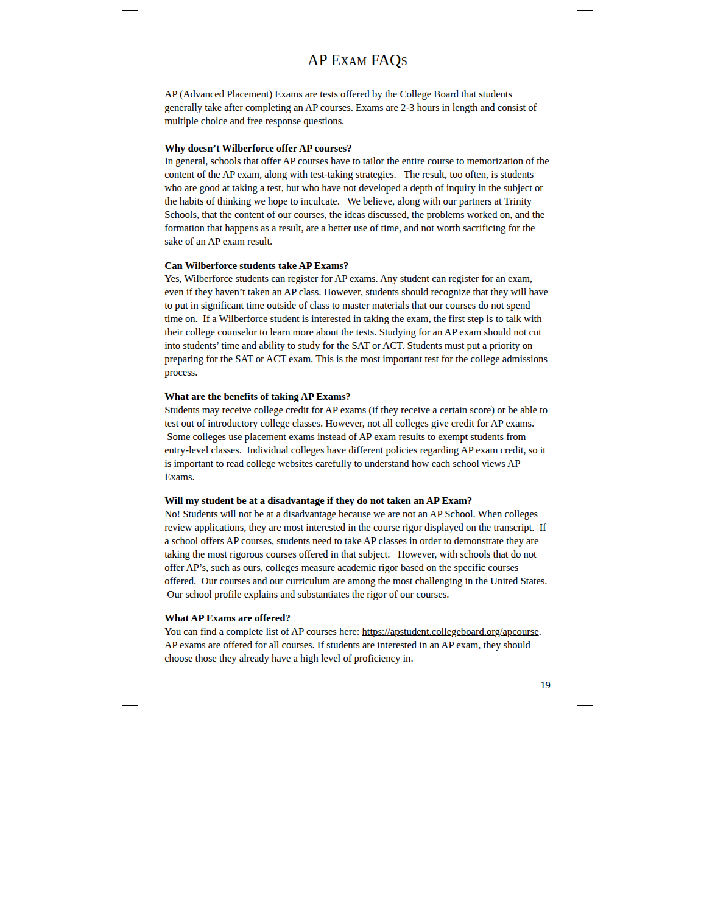AP Exam FAQs
AP (Advanced Placement) Exams are tests offered by the College Board that students generally take after completing an AP courses. Exams are 2-3 hours in length and consist of multiple choice and free response questions.
Why doesn’t Wilberforce offer AP courses?
In general, schools that offer AP courses have to tailor the entire course to memorization of the content of the AP exam, along with test-taking strategies. The result, too often, is students who are good at taking a test, but who have not developed a depth of inquiry in the subject or the habits of thinking we hope to inculcate. We believe, along with our partners at Trinity Schools, that the content of our courses, the ideas discussed, the problems worked on, and the formation that happens as a result, are a better use of time, and not worth sacrificing for the sake of an AP exam result.
Can Wilberforce students take AP Exams?
Yes, Wilberforce students can register for AP exams. Any student can register for an exam, even if they haven’t taken an AP class. However, students should recognize that they will have to put in significant time outside of class to master materials that our courses do not spend time on. If a Wilberforce student is interested in taking the exam, the first step is to talk with their college counselor to learn more about the tests. Studying for an AP exam should not cut into students’ time and ability to study for the SAT or ACT. Students must put a priority on preparing for the SAT or ACT exam. This is the most important test for the college admissions process.
What are the benefits of taking AP Exams?
Students may receive college credit for AP exams (if they receive a certain score) or be able to test out of introductory college classes. However, not all colleges give credit for AP exams. Some colleges use placement exams instead of AP exam results to exempt students from entry-level classes. Individual colleges have different policies regarding AP exam credit, so it is important to read college websites carefully to understand how each school views AP Exams.
Will my student be at a disadvantage if they do not taken an AP Exam?
No! Students will not be at a disadvantage because we are not an AP School. When colleges review applications, they are most interested in the course rigor displayed on the transcript. If a school offers AP courses, students need to take AP classes in order to demonstrate they are taking the most rigorous courses offered in that subject. However, with schools that do not offer AP’s, such as ours, colleges measure academic rigor based on the specific courses offered. Our courses and our curriculum are among the most challenging in the United States. Our school profile explains and substantiates the rigor of our courses.
What AP Exams are offered?
You can find a complete list of AP courses here: https://apstudent.collegeboard.org/apcourse. AP exams are offered for all courses. If students are interested in an AP exam, they should choose those they already have a high level of proficiency in.
19